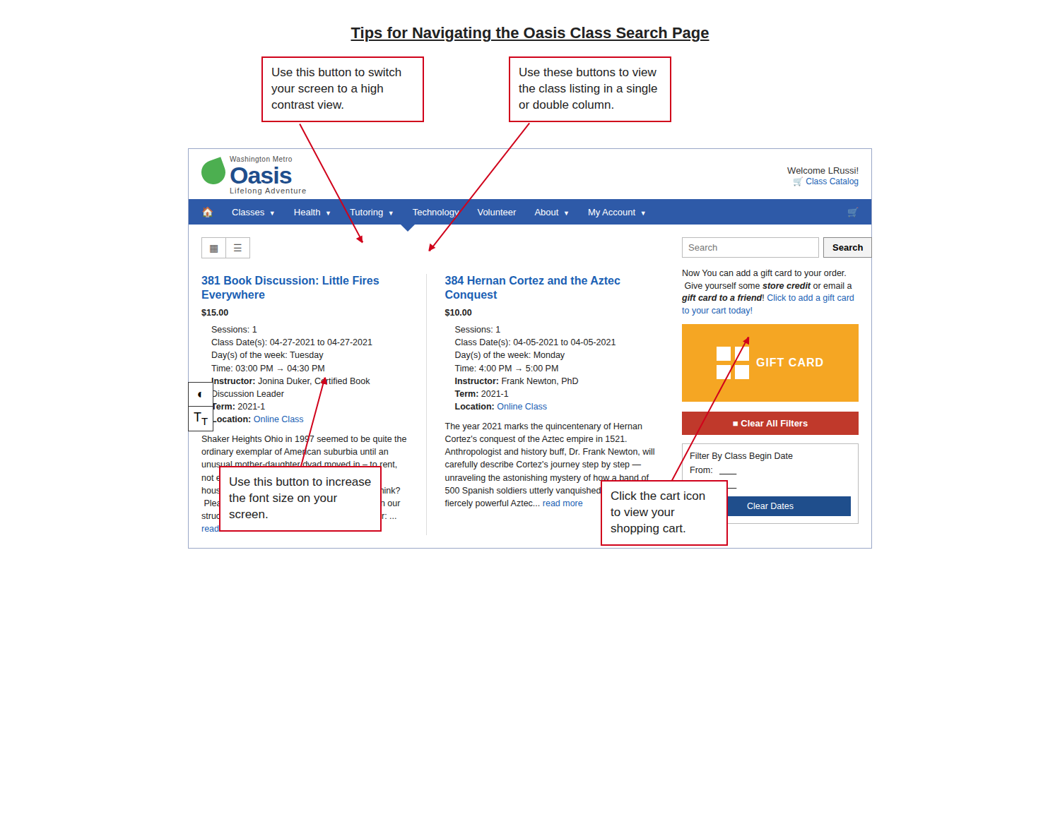Tips for Navigating the Oasis Class Search Page
Use this button to switch your screen to a high contrast view.
Use these buttons to view the class listing in a single or double column.
Use this button to increase the font size on your screen.
Click the cart icon to view your shopping cart.
Washington Metro
Oasis
Lifelong Adventure
Welcome LRussi!
🛒 Class Catalog
🏠
Classes ▼
Health ▼
Tutoring ▼
Technology
Volunteer
About ▼
My Account ▼
🛒
◐ TT
▦ ☰
381 Book Discussion: Little Fires Everywhere
$15.00
Sessions: 1
Class Date(s): 04-27-2021 to 04-27-2021
Day(s) of the week: Tuesday
Time: 03:00 PM → 04:30 PM
Instructor: Jonina Duker, Certified Book Discussion Leader
Term: 2021-1
Location: Online Class
Shaker Heights Ohio in 1997 seemed to be quite the ordinary exemplar of American suburbia until an unusual mother-daughter dyad moved in – to rent, not even to own. And with no male head-of-household to be found. Incendiary, don't you think? Please read the book so you can participate in our structured, facilitated, Zoom discussion. Author: ... read more
384 Hernan Cortez and the Aztec Conquest
$10.00
Sessions: 1
Class Date(s): 04-05-2021 to 04-05-2021
Day(s) of the week: Monday
Time: 4:00 PM → 5:00 PM
Instructor: Frank Newton, PhD
Term: 2021-1
Location: Online Class
The year 2021 marks the quincentenary of Hernan Cortez's conquest of the Aztec empire in 1521. Anthropologist and history buff, Dr. Frank Newton, will carefully describe Cortez's journey step by step — unraveling the astonishing mystery of how a band of 500 Spanish soldiers utterly vanquished the vast and fiercely powerful Aztec... read more
Search
Now You can add a gift card to your order. Give yourself some store credit or email a gift card to a friend! Click to add a gift card to your cart today!
GIFT CARD
■ Clear All Filters
Filter By Class Begin Date
From:
To:
Clear Dates